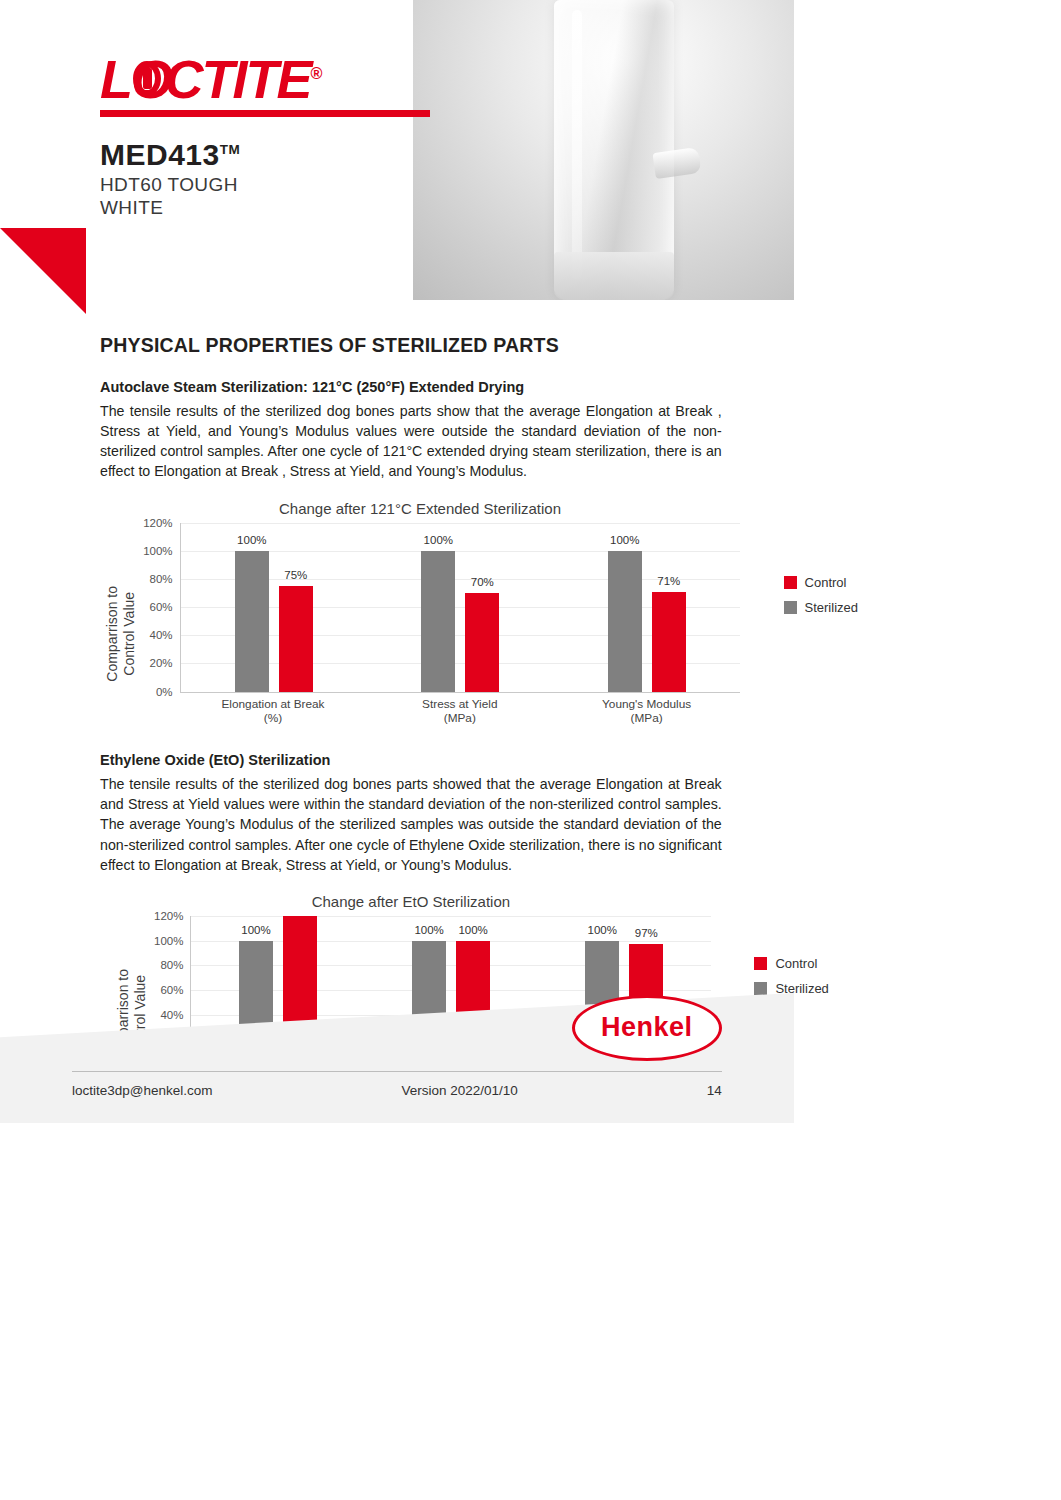LOCTITE®
MED413TM
HDT60 TOUGH
WHITE
PHYSICAL PROPERTIES OF STERILIZED PARTS
Autoclave Steam Sterilization: 121°C (250°F) Extended Drying
The tensile results of the sterilized dog bones parts show that the average Elongation at Break , Stress at Yield, and Young’s Modulus values were outside the standard deviation of the non-sterilized control samples. After one cycle of 121°C extended drying steam sterilization, there is an effect to Elongation at Break , Stress at Yield, and Young’s Modulus.
Change after 121°C Extended Sterilization
Comparrison to Control Value
120% 100% 80% 60% 40% 20% 0%
100%
75%
100%
70%
100%
71%
Elongation at Break
(%)
Stress at Yield
(MPa)
Young's Modulus
(MPa)
Control
Sterilized
Ethylene Oxide (EtO) Sterilization
The tensile results of the sterilized dog bones parts showed that the average Elongation at Break and Stress at Yield values were within the standard deviation of the non-sterilized control samples. The average Young’s Modulus of the sterilized samples was outside the standard deviation of the non-sterilized control samples. After one cycle of Ethylene Oxide sterilization, there is no significant effect to Elongation at Break, Stress at Yield, or Young’s Modulus.
Change after EtO Sterilization
Comparrison to Control Value
120% 100% 80% 60% 40% 20% 0%
100%
100%
100%
100%
97%
Elongation at Break
(%)
Stress at Yield
(MPa)
Young's Modulus
(MPa)
Control
Sterilized
Henkel
loctite3dp@henkel.com
Version 2022/01/10
14